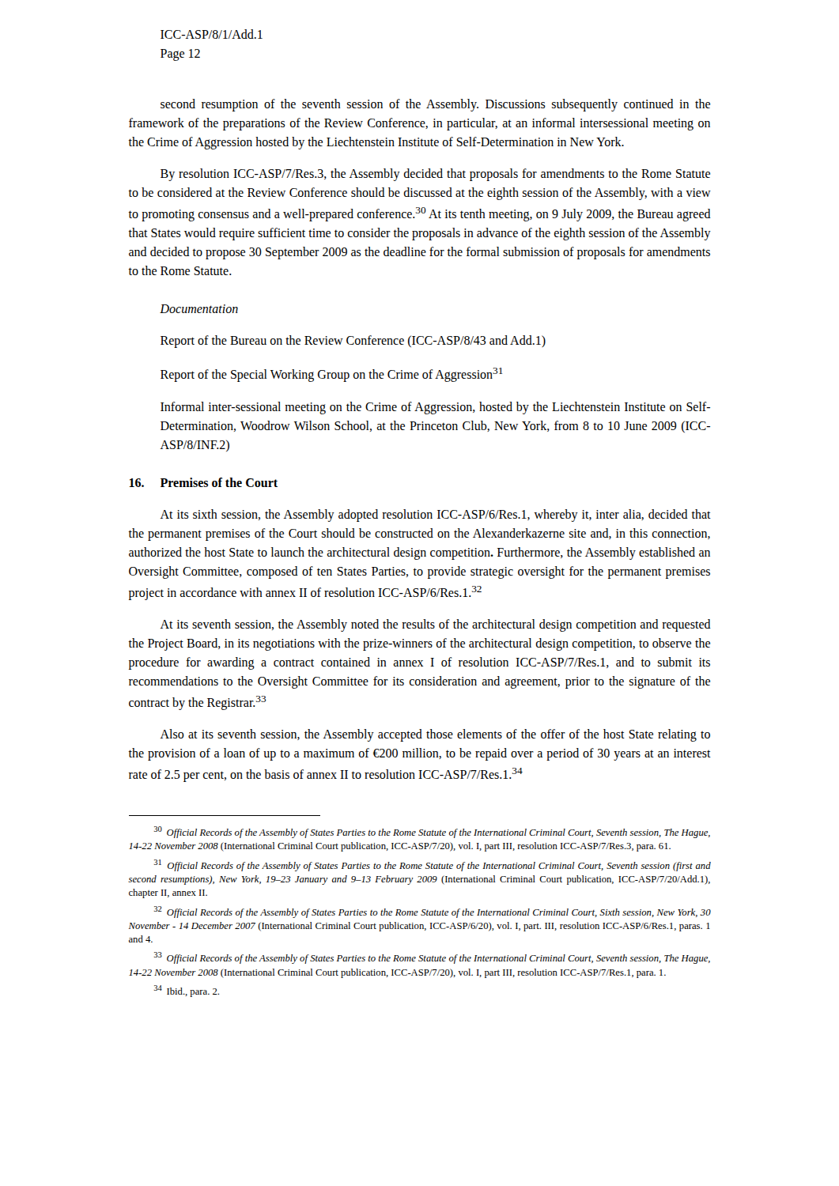ICC-ASP/8/1/Add.1
Page 12
second resumption of the seventh session of the Assembly. Discussions subsequently continued in the framework of the preparations of the Review Conference, in particular, at an informal intersessional meeting on the Crime of Aggression hosted by the Liechtenstein Institute of Self-Determination in New York.
By resolution ICC-ASP/7/Res.3, the Assembly decided that proposals for amendments to the Rome Statute to be considered at the Review Conference should be discussed at the eighth session of the Assembly, with a view to promoting consensus and a well-prepared conference.30 At its tenth meeting, on 9 July 2009, the Bureau agreed that States would require sufficient time to consider the proposals in advance of the eighth session of the Assembly and decided to propose 30 September 2009 as the deadline for the formal submission of proposals for amendments to the Rome Statute.
Documentation
Report of the Bureau on the Review Conference (ICC-ASP/8/43 and Add.1)
Report of the Special Working Group on the Crime of Aggression31
Informal inter-sessional meeting on the Crime of Aggression, hosted by the Liechtenstein Institute on Self-Determination, Woodrow Wilson School, at the Princeton Club, New York, from 8 to 10 June 2009 (ICC-ASP/8/INF.2)
16. Premises of the Court
At its sixth session, the Assembly adopted resolution ICC-ASP/6/Res.1, whereby it, inter alia, decided that the permanent premises of the Court should be constructed on the Alexanderkazerne site and, in this connection, authorized the host State to launch the architectural design competition. Furthermore, the Assembly established an Oversight Committee, composed of ten States Parties, to provide strategic oversight for the permanent premises project in accordance with annex II of resolution ICC-ASP/6/Res.1.32
At its seventh session, the Assembly noted the results of the architectural design competition and requested the Project Board, in its negotiations with the prize-winners of the architectural design competition, to observe the procedure for awarding a contract contained in annex I of resolution ICC-ASP/7/Res.1, and to submit its recommendations to the Oversight Committee for its consideration and agreement, prior to the signature of the contract by the Registrar.33
Also at its seventh session, the Assembly accepted those elements of the offer of the host State relating to the provision of a loan of up to a maximum of €200 million, to be repaid over a period of 30 years at an interest rate of 2.5 per cent, on the basis of annex II to resolution ICC-ASP/7/Res.1.34
30 Official Records of the Assembly of States Parties to the Rome Statute of the International Criminal Court, Seventh session, The Hague, 14-22 November 2008 (International Criminal Court publication, ICC-ASP/7/20), vol. I, part III, resolution ICC-ASP/7/Res.3, para. 61.
31 Official Records of the Assembly of States Parties to the Rome Statute of the International Criminal Court, Seventh session (first and second resumptions), New York, 19–23 January and 9–13 February 2009 (International Criminal Court publication, ICC-ASP/7/20/Add.1), chapter II, annex II.
32 Official Records of the Assembly of States Parties to the Rome Statute of the International Criminal Court, Sixth session, New York, 30 November - 14 December 2007 (International Criminal Court publication, ICC-ASP/6/20), vol. I, part. III, resolution ICC-ASP/6/Res.1, paras. 1 and 4.
33 Official Records of the Assembly of States Parties to the Rome Statute of the International Criminal Court, Seventh session, The Hague, 14-22 November 2008 (International Criminal Court publication, ICC-ASP/7/20), vol. I, part III, resolution ICC-ASP/7/Res.1, para. 1.
34 Ibid., para. 2.